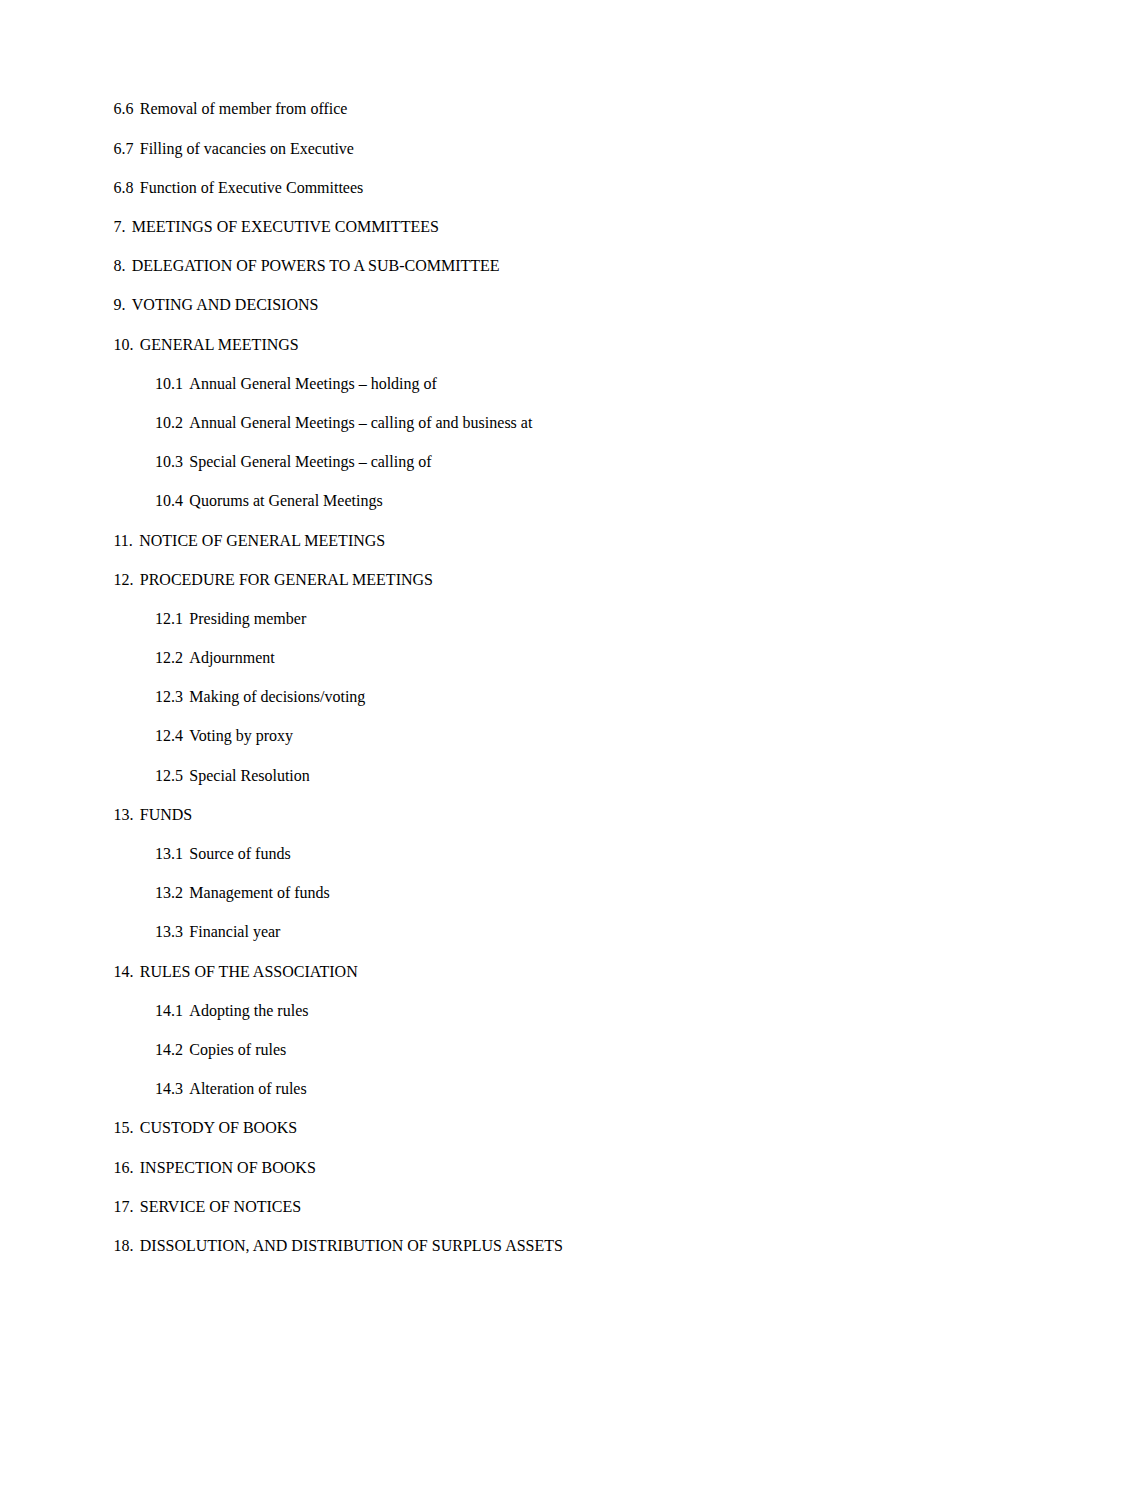6.6 Removal of member from office
6.7 Filling of vacancies on Executive
6.8 Function of Executive Committees
7. MEETINGS OF EXECUTIVE COMMITTEES
8. DELEGATION OF POWERS TO A SUB-COMMITTEE
9. VOTING AND DECISIONS
10. GENERAL MEETINGS
10.1 Annual General Meetings – holding of
10.2 Annual General Meetings – calling of and business at
10.3 Special General Meetings – calling of
10.4 Quorums at General Meetings
11. NOTICE OF GENERAL MEETINGS
12. PROCEDURE FOR GENERAL MEETINGS
12.1 Presiding member
12.2 Adjournment
12.3 Making of decisions/voting
12.4 Voting by proxy
12.5 Special Resolution
13. FUNDS
13.1 Source of funds
13.2 Management of funds
13.3 Financial year
14. RULES OF THE ASSOCIATION
14.1 Adopting the rules
14.2 Copies of rules
14.3 Alteration of rules
15. CUSTODY OF BOOKS
16. INSPECTION OF BOOKS
17. SERVICE OF NOTICES
18. DISSOLUTION, AND DISTRIBUTION OF SURPLUS ASSETS